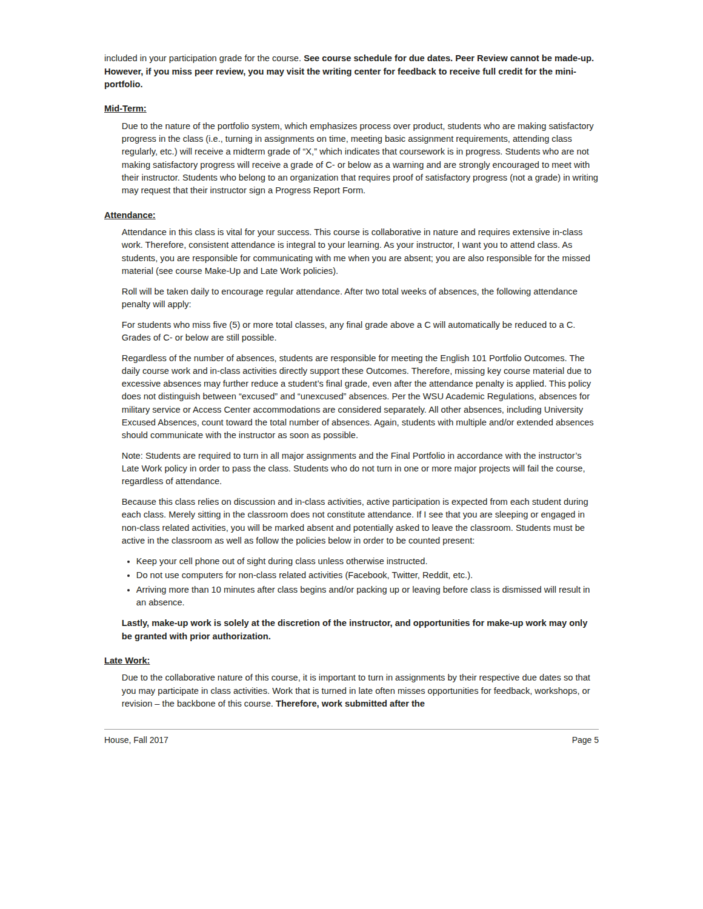included in your participation grade for the course. See course schedule for due dates. Peer Review cannot be made-up. However, if you miss peer review, you may visit the writing center for feedback to receive full credit for the mini-portfolio.
Mid-Term:
Due to the nature of the portfolio system, which emphasizes process over product, students who are making satisfactory progress in the class (i.e., turning in assignments on time, meeting basic assignment requirements, attending class regularly, etc.) will receive a midterm grade of “X,” which indicates that coursework is in progress. Students who are not making satisfactory progress will receive a grade of C- or below as a warning and are strongly encouraged to meet with their instructor. Students who belong to an organization that requires proof of satisfactory progress (not a grade) in writing may request that their instructor sign a Progress Report Form.
Attendance:
Attendance in this class is vital for your success. This course is collaborative in nature and requires extensive in-class work. Therefore, consistent attendance is integral to your learning. As your instructor, I want you to attend class. As students, you are responsible for communicating with me when you are absent; you are also responsible for the missed material (see course Make-Up and Late Work policies).
Roll will be taken daily to encourage regular attendance. After two total weeks of absences, the following attendance penalty will apply:
For students who miss five (5) or more total classes, any final grade above a C will automatically be reduced to a C. Grades of C- or below are still possible.
Regardless of the number of absences, students are responsible for meeting the English 101 Portfolio Outcomes. The daily course work and in-class activities directly support these Outcomes. Therefore, missing key course material due to excessive absences may further reduce a student’s final grade, even after the attendance penalty is applied. This policy does not distinguish between “excused” and “unexcused” absences. Per the WSU Academic Regulations, absences for military service or Access Center accommodations are considered separately. All other absences, including University Excused Absences, count toward the total number of absences. Again, students with multiple and/or extended absences should communicate with the instructor as soon as possible.
Note: Students are required to turn in all major assignments and the Final Portfolio in accordance with the instructor’s Late Work policy in order to pass the class. Students who do not turn in one or more major projects will fail the course, regardless of attendance.
Because this class relies on discussion and in-class activities, active participation is expected from each student during each class. Merely sitting in the classroom does not constitute attendance. If I see that you are sleeping or engaged in non-class related activities, you will be marked absent and potentially asked to leave the classroom. Students must be active in the classroom as well as follow the policies below in order to be counted present:
Keep your cell phone out of sight during class unless otherwise instructed.
Do not use computers for non-class related activities (Facebook, Twitter, Reddit, etc.).
Arriving more than 10 minutes after class begins and/or packing up or leaving before class is dismissed will result in an absence.
Lastly, make-up work is solely at the discretion of the instructor, and opportunities for make-up work may only be granted with prior authorization.
Late Work:
Due to the collaborative nature of this course, it is important to turn in assignments by their respective due dates so that you may participate in class activities. Work that is turned in late often misses opportunities for feedback, workshops, or revision – the backbone of this course. Therefore, work submitted after the
House, Fall 2017 Page 5